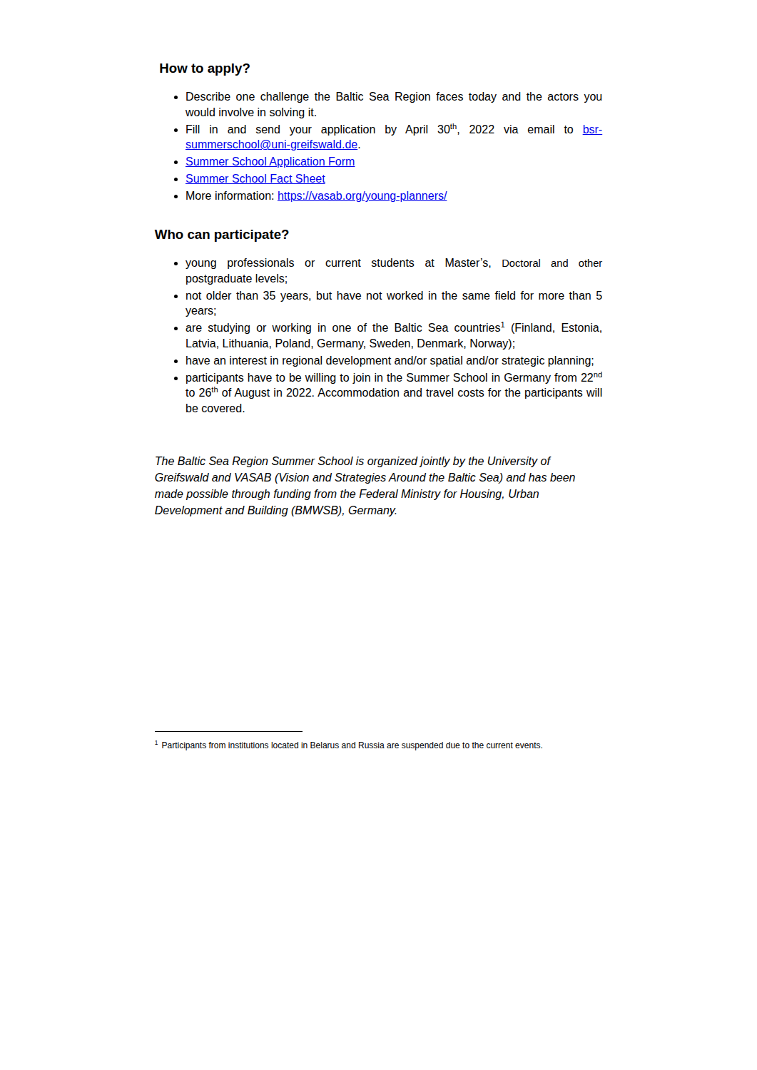How to apply?
Describe one challenge the Baltic Sea Region faces today and the actors you would involve in solving it.
Fill in and send your application by April 30th, 2022 via email to bsr-summerschool@uni-greifswald.de.
Summer School Application Form
Summer School Fact Sheet
More information: https://vasab.org/young-planners/
Who can participate?
young professionals or current students at Master’s, Doctoral and other postgraduate levels;
not older than 35 years, but have not worked in the same field for more than 5 years;
are studying or working in one of the Baltic Sea countries1 (Finland, Estonia, Latvia, Lithuania, Poland, Germany, Sweden, Denmark, Norway);
have an interest in regional development and/or spatial and/or strategic planning;
participants have to be willing to join in the Summer School in Germany from 22nd to 26th of August in 2022. Accommodation and travel costs for the participants will be covered.
The Baltic Sea Region Summer School is organized jointly by the University of Greifswald and VASAB (Vision and Strategies Around the Baltic Sea) and has been made possible through funding from the Federal Ministry for Housing, Urban Development and Building (BMWSB), Germany.
1Participants from institutions located in Belarus and Russia are suspended due to the current events.